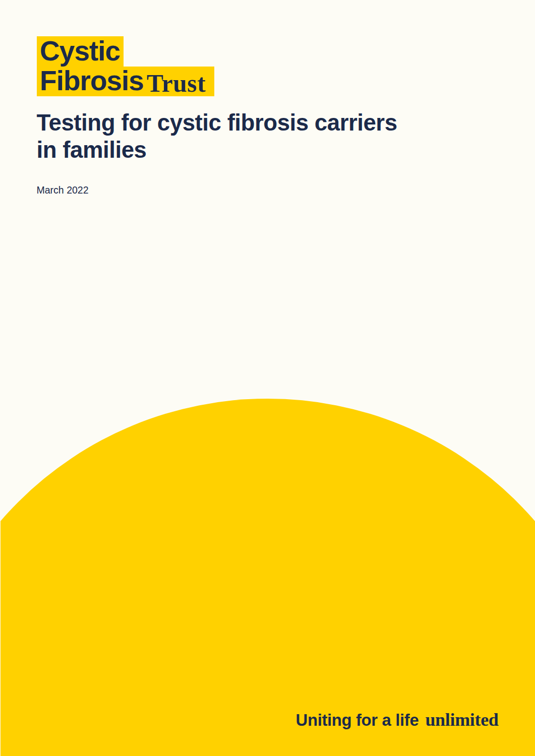Cystic FibrosisTrust
Testing for cystic fibrosis carriers in families
March 2022
Uniting for a life unlimited